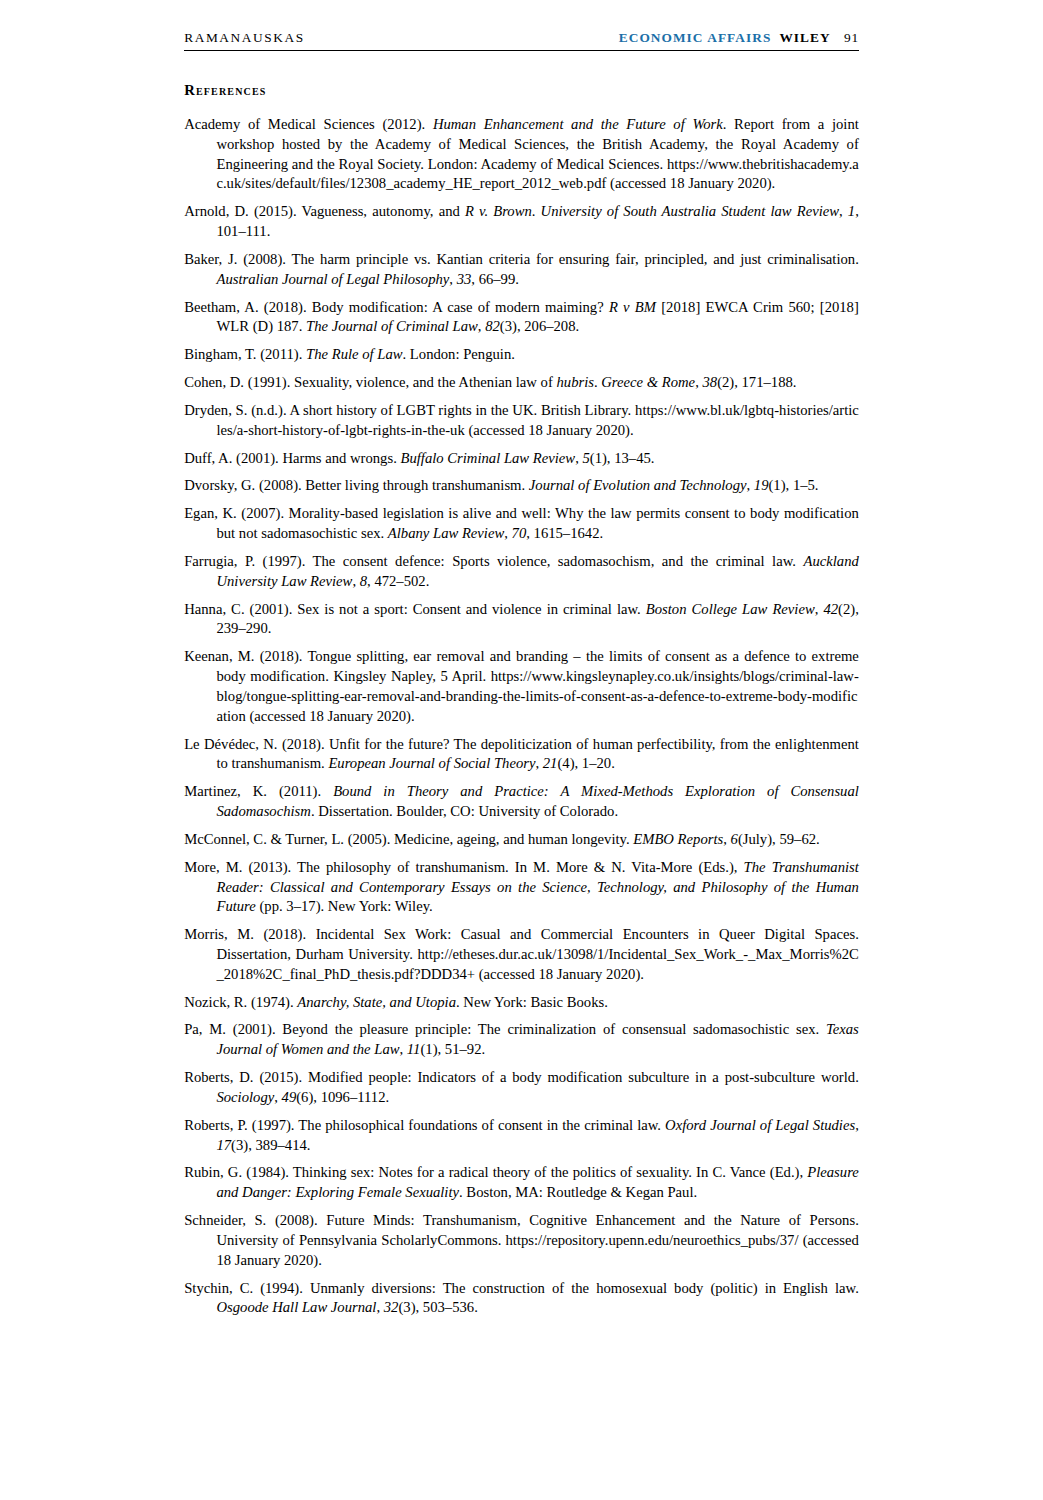RAMANAUSKAS ECONOMIC AFFAIRS WILEY 91
References
Academy of Medical Sciences (2012). Human Enhancement and the Future of Work. Report from a joint workshop hosted by the Academy of Medical Sciences, the British Academy, the Royal Academy of Engineering and the Royal Society. London: Academy of Medical Sciences. https://www.thebritishacademy.ac.uk/sites/default/files/12308_academy_HE_report_2012_web.pdf (accessed 18 January 2020).
Arnold, D. (2015). Vagueness, autonomy, and R v. Brown. University of South Australia Student law Review, 1, 101–111.
Baker, J. (2008). The harm principle vs. Kantian criteria for ensuring fair, principled, and just criminalisation. Australian Journal of Legal Philosophy, 33, 66–99.
Beetham, A. (2018). Body modification: A case of modern maiming? R v BM [2018] EWCA Crim 560; [2018] WLR (D) 187. The Journal of Criminal Law, 82(3), 206–208.
Bingham, T. (2011). The Rule of Law. London: Penguin.
Cohen, D. (1991). Sexuality, violence, and the Athenian law of hubris. Greece & Rome, 38(2), 171–188.
Dryden, S. (n.d.). A short history of LGBT rights in the UK. British Library. https://www.bl.uk/lgbtq-histories/articles/a-short-history-of-lgbt-rights-in-the-uk (accessed 18 January 2020).
Duff, A. (2001). Harms and wrongs. Buffalo Criminal Law Review, 5(1), 13–45.
Dvorsky, G. (2008). Better living through transhumanism. Journal of Evolution and Technology, 19(1), 1–5.
Egan, K. (2007). Morality-based legislation is alive and well: Why the law permits consent to body modification but not sadomasochistic sex. Albany Law Review, 70, 1615–1642.
Farrugia, P. (1997). The consent defence: Sports violence, sadomasochism, and the criminal law. Auckland University Law Review, 8, 472–502.
Hanna, C. (2001). Sex is not a sport: Consent and violence in criminal law. Boston College Law Review, 42(2), 239–290.
Keenan, M. (2018). Tongue splitting, ear removal and branding – the limits of consent as a defence to extreme body modification. Kingsley Napley, 5 April. https://www.kingsleynapley.co.uk/insights/blogs/criminal-law-blog/tongue-splitting-ear-removal-and-branding-the-limits-of-consent-as-a-defence-to-extreme-body-modification (accessed 18 January 2020).
Le Dévédec, N. (2018). Unfit for the future? The depoliticization of human perfectibility, from the enlightenment to transhumanism. European Journal of Social Theory, 21(4), 1–20.
Martinez, K. (2011). Bound in Theory and Practice: A Mixed-Methods Exploration of Consensual Sadomasochism. Dissertation. Boulder, CO: University of Colorado.
McConnel, C. & Turner, L. (2005). Medicine, ageing, and human longevity. EMBO Reports, 6(July), 59–62.
More, M. (2013). The philosophy of transhumanism. In M. More & N. Vita-More (Eds.), The Transhumanist Reader: Classical and Contemporary Essays on the Science, Technology, and Philosophy of the Human Future (pp. 3–17). New York: Wiley.
Morris, M. (2018). Incidental Sex Work: Casual and Commercial Encounters in Queer Digital Spaces. Dissertation, Durham University. http://etheses.dur.ac.uk/13098/1/Incidental_Sex_Work_-_Max_Morris%2C_2018%2C_final_PhD_thesis.pdf?DDD34+ (accessed 18 January 2020).
Nozick, R. (1974). Anarchy, State, and Utopia. New York: Basic Books.
Pa, M. (2001). Beyond the pleasure principle: The criminalization of consensual sadomasochistic sex. Texas Journal of Women and the Law, 11(1), 51–92.
Roberts, D. (2015). Modified people: Indicators of a body modification subculture in a post-subculture world. Sociology, 49(6), 1096–1112.
Roberts, P. (1997). The philosophical foundations of consent in the criminal law. Oxford Journal of Legal Studies, 17(3), 389–414.
Rubin, G. (1984). Thinking sex: Notes for a radical theory of the politics of sexuality. In C. Vance (Ed.), Pleasure and Danger: Exploring Female Sexuality. Boston, MA: Routledge & Kegan Paul.
Schneider, S. (2008). Future Minds: Transhumanism, Cognitive Enhancement and the Nature of Persons. University of Pennsylvania ScholarlyCommons. https://repository.upenn.edu/neuroethics_pubs/37/ (accessed 18 January 2020).
Stychin, C. (1994). Unmanly diversions: The construction of the homosexual body (politic) in English law. Osgoode Hall Law Journal, 32(3), 503–536.